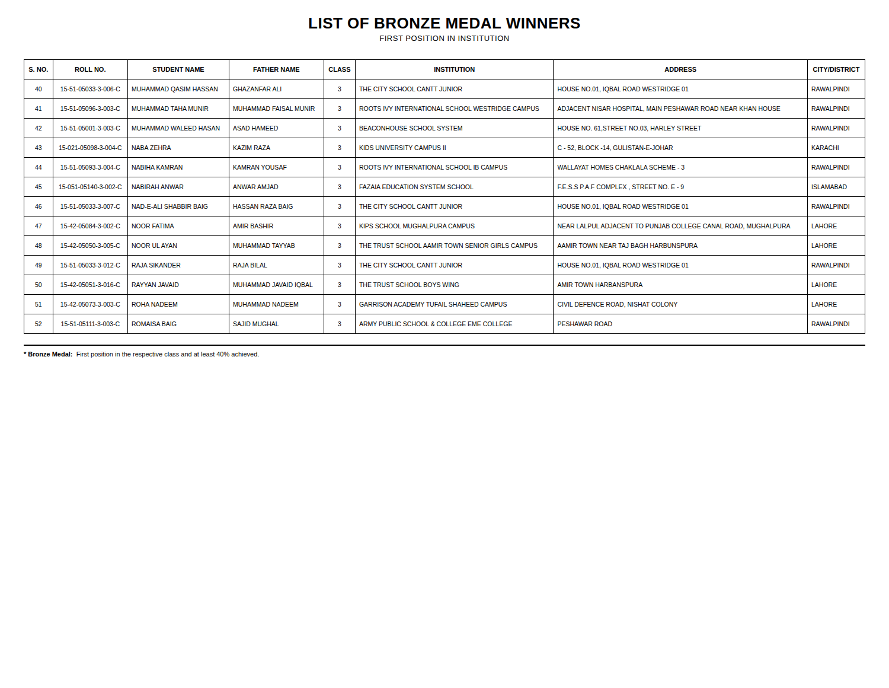LIST OF BRONZE MEDAL WINNERS
FIRST POSITION IN INSTITUTION
| S. NO. | ROLL NO. | STUDENT NAME | FATHER NAME | CLASS | INSTITUTION | ADDRESS | CITY/DISTRICT |
| --- | --- | --- | --- | --- | --- | --- | --- |
| 40 | 15-51-05033-3-006-C | MUHAMMAD QASIM HASSAN | GHAZANFAR ALI | 3 | THE CITY SCHOOL CANTT JUNIOR | HOUSE NO.01, IQBAL ROAD WESTRIDGE 01 | RAWALPINDI |
| 41 | 15-51-05096-3-003-C | MUHAMMAD TAHA MUNIR | MUHAMMAD FAISAL MUNIR | 3 | ROOTS IVY INTERNATIONAL SCHOOL WESTRIDGE CAMPUS | ADJACENT NISAR HOSPITAL, MAIN PESHAWAR ROAD NEAR KHAN HOUSE | RAWALPINDI |
| 42 | 15-51-05001-3-003-C | MUHAMMAD WALEED HASAN | ASAD HAMEED | 3 | BEACONHOUSE SCHOOL SYSTEM | HOUSE NO. 61,STREET NO.03, HARLEY STREET | RAWALPINDI |
| 43 | 15-021-05098-3-004-C | NABA ZEHRA | KAZIM RAZA | 3 | KIDS UNIVERSITY CAMPUS II | C - 52, BLOCK -14, GULISTAN-E-JOHAR | KARACHI |
| 44 | 15-51-05093-3-004-C | NABIHA KAMRAN | KAMRAN YOUSAF | 3 | ROOTS IVY INTERNATIONAL SCHOOL IB CAMPUS | WALLAYAT HOMES CHAKLALA SCHEME - 3 | RAWALPINDI |
| 45 | 15-051-05140-3-002-C | NABIRAH ANWAR | ANWAR AMJAD | 3 | FAZAIA EDUCATION SYSTEM SCHOOL | F.E.S.S P.A.F COMPLEX , STREET NO. E - 9 | ISLAMABAD |
| 46 | 15-51-05033-3-007-C | NAD-E-ALI SHABBIR BAIG | HASSAN RAZA BAIG | 3 | THE CITY SCHOOL CANTT JUNIOR | HOUSE NO.01, IQBAL ROAD WESTRIDGE 01 | RAWALPINDI |
| 47 | 15-42-05084-3-002-C | NOOR FATIMA | AMIR BASHIR | 3 | KIPS SCHOOL MUGHALPURA CAMPUS | NEAR LALPUL ADJACENT TO PUNJAB COLLEGE CANAL ROAD, MUGHALPURA | LAHORE |
| 48 | 15-42-05050-3-005-C | NOOR UL AYAN | MUHAMMAD TAYYAB | 3 | THE TRUST SCHOOL AAMIR TOWN SENIOR GIRLS CAMPUS | AAMIR TOWN NEAR TAJ BAGH HARBUNSPURA | LAHORE |
| 49 | 15-51-05033-3-012-C | RAJA SIKANDER | RAJA BILAL | 3 | THE CITY SCHOOL CANTT JUNIOR | HOUSE NO.01, IQBAL ROAD WESTRIDGE 01 | RAWALPINDI |
| 50 | 15-42-05051-3-016-C | RAYYAN JAVAID | MUHAMMAD JAVAID IQBAL | 3 | THE TRUST SCHOOL BOYS WING | AMIR TOWN HARBANSPURA | LAHORE |
| 51 | 15-42-05073-3-003-C | ROHA NADEEM | MUHAMMAD NADEEM | 3 | GARRISON ACADEMY TUFAIL SHAHEED CAMPUS | CIVIL DEFENCE ROAD, NISHAT COLONY | LAHORE |
| 52 | 15-51-05111-3-003-C | ROMAISA BAIG | SAJID MUGHAL | 3 | ARMY PUBLIC SCHOOL & COLLEGE EME COLLEGE | PESHAWAR ROAD | RAWALPINDI |
* Bronze Medal: First position in the respective class and at least 40% achieved.